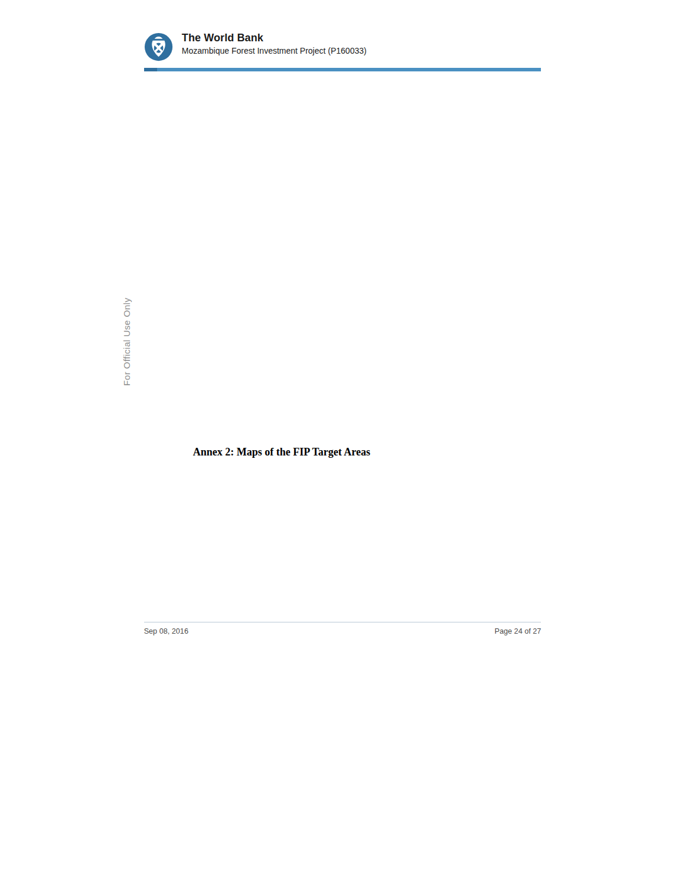The World Bank
Mozambique Forest Investment Project (P160033)
For Official Use Only
Annex 2: Maps of the FIP Target Areas
Sep 08, 2016
Page 24 of 27